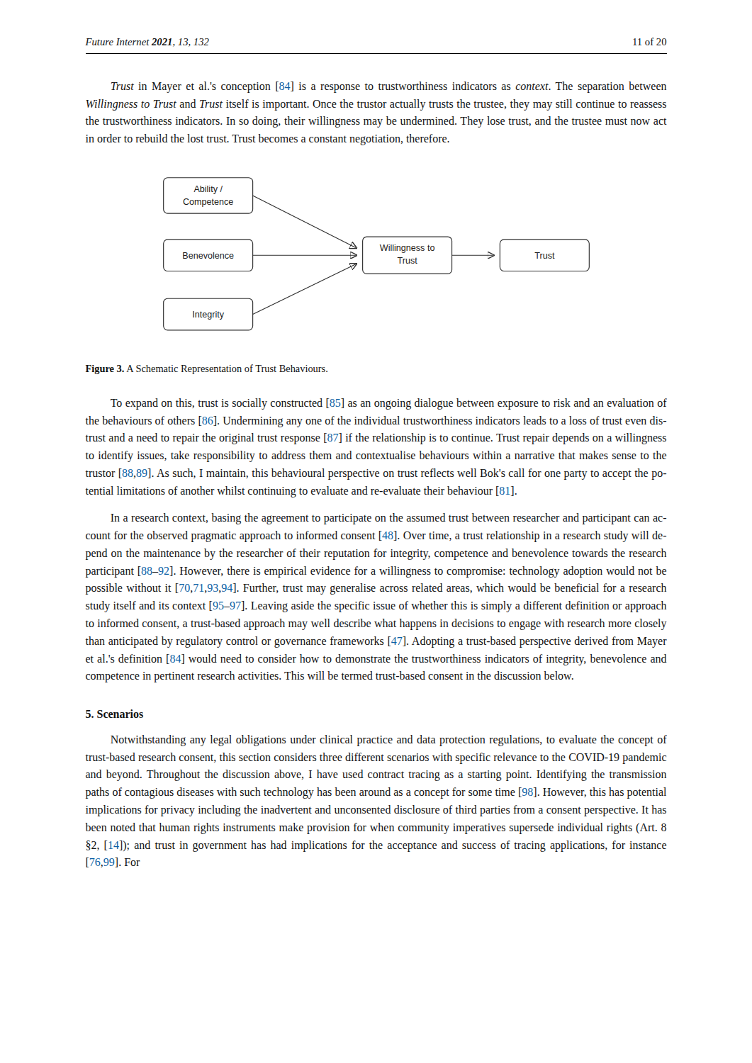Future Internet 2021, 13, 132 11 of 20
Trust in Mayer et al.'s conception [84] is a response to trustworthiness indicators as context. The separation between Willingness to Trust and Trust itself is important. Once the trustor actually trusts the trustee, they may still continue to reassess the trustworthiness indicators. In so doing, their willingness may be undermined. They lose trust, and the trustee must now act in order to rebuild the lost trust. Trust becomes a constant negotiation, therefore.
Ability / Competence Benevolence Integrity Willingness to Trust Trust
Figure 3. A Schematic Representation of Trust Behaviours.
To expand on this, trust is socially constructed [85] as an ongoing dialogue between exposure to risk and an evaluation of the behaviours of others [86]. Undermining any one of the individual trustworthiness indicators leads to a loss of trust even distrust and a need to repair the original trust response [87] if the relationship is to continue. Trust repair depends on a willingness to identify issues, take responsibility to address them and contextualise behaviours within a narrative that makes sense to the trustor [88,89]. As such, I maintain, this behavioural perspective on trust reflects well Bok's call for one party to accept the potential limitations of another whilst continuing to evaluate and re-evaluate their behaviour [81].
In a research context, basing the agreement to participate on the assumed trust between researcher and participant can account for the observed pragmatic approach to informed consent [48]. Over time, a trust relationship in a research study will depend on the maintenance by the researcher of their reputation for integrity, competence and benevolence towards the research participant [88–92]. However, there is empirical evidence for a willingness to compromise: technology adoption would not be possible without it [70,71,93,94]. Further, trust may generalise across related areas, which would be beneficial for a research study itself and its context [95–97]. Leaving aside the specific issue of whether this is simply a different definition or approach to informed consent, a trust-based approach may well describe what happens in decisions to engage with research more closely than anticipated by regulatory control or governance frameworks [47]. Adopting a trust-based perspective derived from Mayer et al.'s definition [84] would need to consider how to demonstrate the trustworthiness indicators of integrity, benevolence and competence in pertinent research activities. This will be termed trust-based consent in the discussion below.
5. Scenarios
Notwithstanding any legal obligations under clinical practice and data protection regulations, to evaluate the concept of trust-based research consent, this section considers three different scenarios with specific relevance to the COVID-19 pandemic and beyond. Throughout the discussion above, I have used contract tracing as a starting point. Identifying the transmission paths of contagious diseases with such technology has been around as a concept for some time [98]. However, this has potential implications for privacy including the inadvertent and unconsented disclosure of third parties from a consent perspective. It has been noted that human rights instruments make provision for when community imperatives supersede individual rights (Art. 8 §2, [14]); and trust in government has had implications for the acceptance and success of tracing applications, for instance [76,99]. For